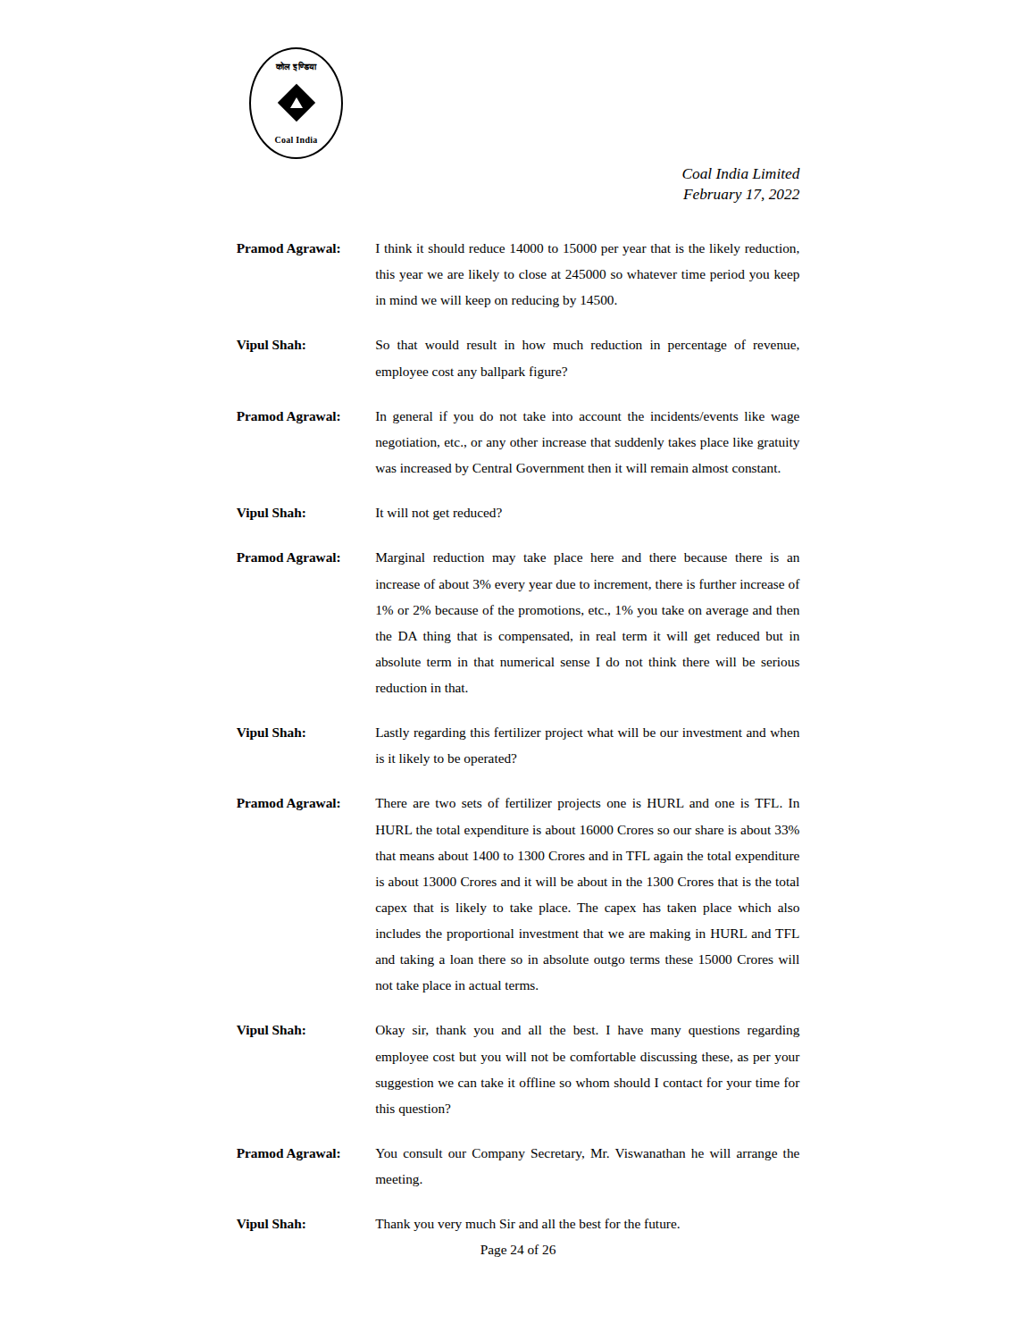कोल इण्डिया
Coal India
Coal India Limited
February 17, 2022
| Pramod Agrawal: | I think it should reduce 14000 to 15000 per year that is the likely reduction, this year we are likely to close at 245000 so whatever time period you keep in mind we will keep on reducing by 14500. |
| Vipul Shah: | So that would result in how much reduction in percentage of revenue, employee cost any ballpark figure? |
| Pramod Agrawal: | In general if you do not take into account the incidents/events like wage negotiation, etc., or any other increase that suddenly takes place like gratuity was increased by Central Government then it will remain almost constant. |
| Vipul Shah: | It will not get reduced? |
| Pramod Agrawal: | Marginal reduction may take place here and there because there is an increase of about 3% every year due to increment, there is further increase of 1% or 2% because of the promotions, etc., 1% you take on average and then the DA thing that is compensated, in real term it will get reduced but in absolute term in that numerical sense I do not think there will be serious reduction in that. |
| Vipul Shah: | Lastly regarding this fertilizer project what will be our investment and when is it likely to be operated? |
| Pramod Agrawal: | There are two sets of fertilizer projects one is HURL and one is TFL. In HURL the total expenditure is about 16000 Crores so our share is about 33% that means about 1400 to 1300 Crores and in TFL again the total expenditure is about 13000 Crores and it will be about in the 1300 Crores that is the total capex that is likely to take place. The capex has taken place which also includes the proportional investment that we are making in HURL and TFL and taking a loan there so in absolute outgo terms these 15000 Crores will not take place in actual terms. |
| Vipul Shah: | Okay sir, thank you and all the best. I have many questions regarding employee cost but you will not be comfortable discussing these, as per your suggestion we can take it offline so whom should I contact for your time for this question? |
| Pramod Agrawal: | You consult our Company Secretary, Mr. Viswanathan he will arrange the meeting. |
| Vipul Shah: | Thank you very much Sir and all the best for the future. |
Page 24 of 26